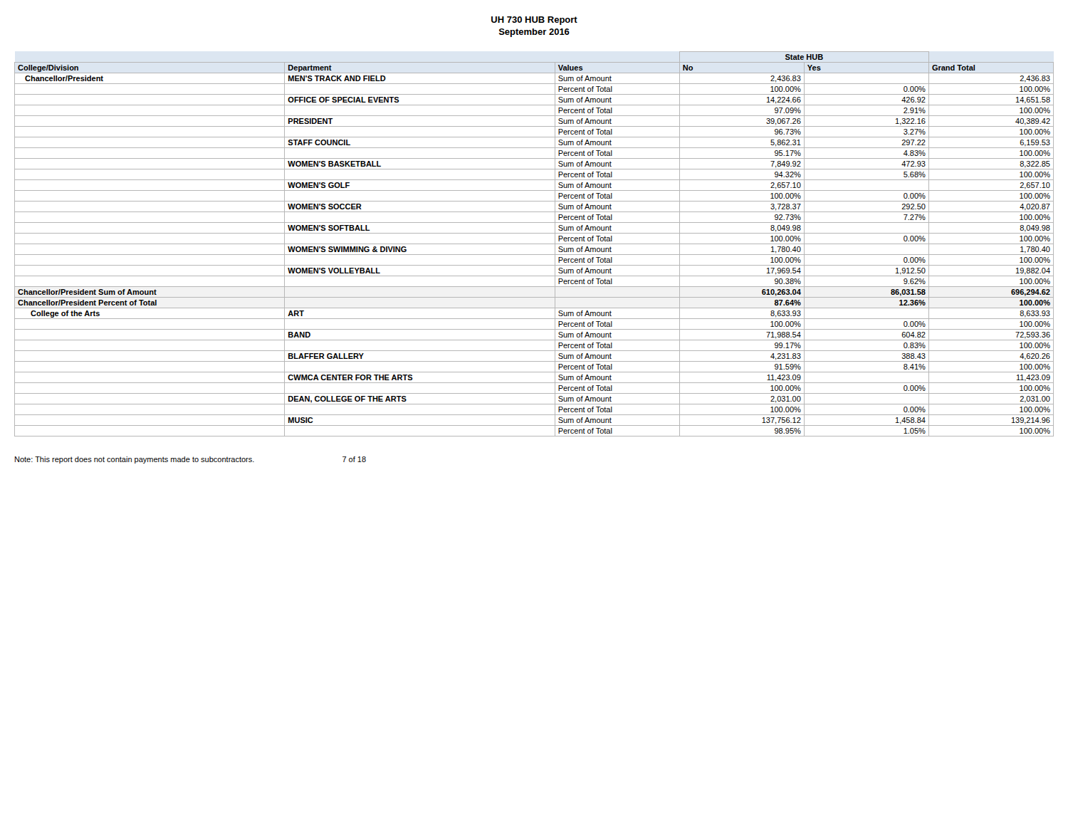UH 730 HUB Report
September 2016
| | | | State HUB | |
| --- | --- | --- | --- | --- |
| College/Division | Department | Values | No | Yes | Grand Total |
| Chancellor/President | MEN'S TRACK AND FIELD | Sum of Amount | 2,436.83 | | 2,436.83 |
| | | Percent of Total | 100.00% | 0.00% | 100.00% |
| | OFFICE OF SPECIAL EVENTS | Sum of Amount | 14,224.66 | 426.92 | 14,651.58 |
| | | Percent of Total | 97.09% | 2.91% | 100.00% |
| | PRESIDENT | Sum of Amount | 39,067.26 | 1,322.16 | 40,389.42 |
| | | Percent of Total | 96.73% | 3.27% | 100.00% |
| | STAFF COUNCIL | Sum of Amount | 5,862.31 | 297.22 | 6,159.53 |
| | | Percent of Total | 95.17% | 4.83% | 100.00% |
| | WOMEN'S BASKETBALL | Sum of Amount | 7,849.92 | 472.93 | 8,322.85 |
| | | Percent of Total | 94.32% | 5.68% | 100.00% |
| | WOMEN'S GOLF | Sum of Amount | 2,657.10 | | 2,657.10 |
| | | Percent of Total | 100.00% | 0.00% | 100.00% |
| | WOMEN'S SOCCER | Sum of Amount | 3,728.37 | 292.50 | 4,020.87 |
| | | Percent of Total | 92.73% | 7.27% | 100.00% |
| | WOMEN'S SOFTBALL | Sum of Amount | 8,049.98 | | 8,049.98 |
| | | Percent of Total | 100.00% | 0.00% | 100.00% |
| | WOMEN'S SWIMMING & DIVING | Sum of Amount | 1,780.40 | | 1,780.40 |
| | | Percent of Total | 100.00% | 0.00% | 100.00% |
| | WOMEN'S VOLLEYBALL | Sum of Amount | 17,969.54 | 1,912.50 | 19,882.04 |
| | | Percent of Total | 90.38% | 9.62% | 100.00% |
| Chancellor/President Sum of Amount | | | 610,263.04 | 86,031.58 | 696,294.62 |
| Chancellor/President Percent of Total | | | 87.64% | 12.36% | 100.00% |
| College of the Arts | ART | Sum of Amount | 8,633.93 | | 8,633.93 |
| | | Percent of Total | 100.00% | 0.00% | 100.00% |
| | BAND | Sum of Amount | 71,988.54 | 604.82 | 72,593.36 |
| | | Percent of Total | 99.17% | 0.83% | 100.00% |
| | BLAFFER GALLERY | Sum of Amount | 4,231.83 | 388.43 | 4,620.26 |
| | | Percent of Total | 91.59% | 8.41% | 100.00% |
| | CWMCA CENTER FOR THE ARTS | Sum of Amount | 11,423.09 | | 11,423.09 |
| | | Percent of Total | 100.00% | 0.00% | 100.00% |
| | DEAN, COLLEGE OF THE ARTS | Sum of Amount | 2,031.00 | | 2,031.00 |
| | | Percent of Total | 100.00% | 0.00% | 100.00% |
| | MUSIC | Sum of Amount | 137,756.12 | 1,458.84 | 139,214.96 |
| | | Percent of Total | 98.95% | 1.05% | 100.00% |
Note: This report does not contain payments made to subcontractors. 7 of 18